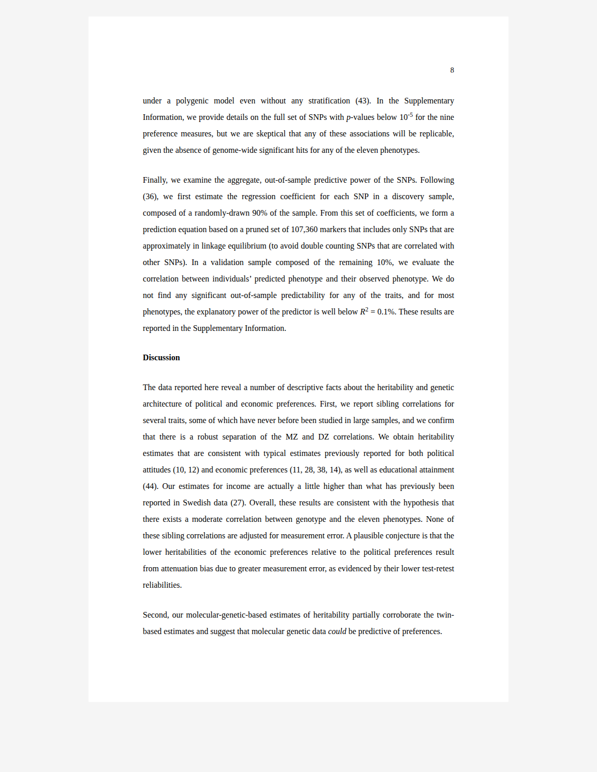8
under a polygenic model even without any stratification (43). In the Supplementary Information, we provide details on the full set of SNPs with p-values below 10-5 for the nine preference measures, but we are skeptical that any of these associations will be replicable, given the absence of genome-wide significant hits for any of the eleven phenotypes.
Finally, we examine the aggregate, out-of-sample predictive power of the SNPs. Following (36), we first estimate the regression coefficient for each SNP in a discovery sample, composed of a randomly-drawn 90% of the sample. From this set of coefficients, we form a prediction equation based on a pruned set of 107,360 markers that includes only SNPs that are approximately in linkage equilibrium (to avoid double counting SNPs that are correlated with other SNPs). In a validation sample composed of the remaining 10%, we evaluate the correlation between individuals’ predicted phenotype and their observed phenotype. We do not find any significant out-of-sample predictability for any of the traits, and for most phenotypes, the explanatory power of the predictor is well below R2 = 0.1%. These results are reported in the Supplementary Information.
Discussion
The data reported here reveal a number of descriptive facts about the heritability and genetic architecture of political and economic preferences. First, we report sibling correlations for several traits, some of which have never before been studied in large samples, and we confirm that there is a robust separation of the MZ and DZ correlations. We obtain heritability estimates that are consistent with typical estimates previously reported for both political attitudes (10, 12) and economic preferences (11, 28, 38, 14), as well as educational attainment (44). Our estimates for income are actually a little higher than what has previously been reported in Swedish data (27). Overall, these results are consistent with the hypothesis that there exists a moderate correlation between genotype and the eleven phenotypes. None of these sibling correlations are adjusted for measurement error. A plausible conjecture is that the lower heritabilities of the economic preferences relative to the political preferences result from attenuation bias due to greater measurement error, as evidenced by their lower test-retest reliabilities.
Second, our molecular-genetic-based estimates of heritability partially corroborate the twin-based estimates and suggest that molecular genetic data could be predictive of preferences.